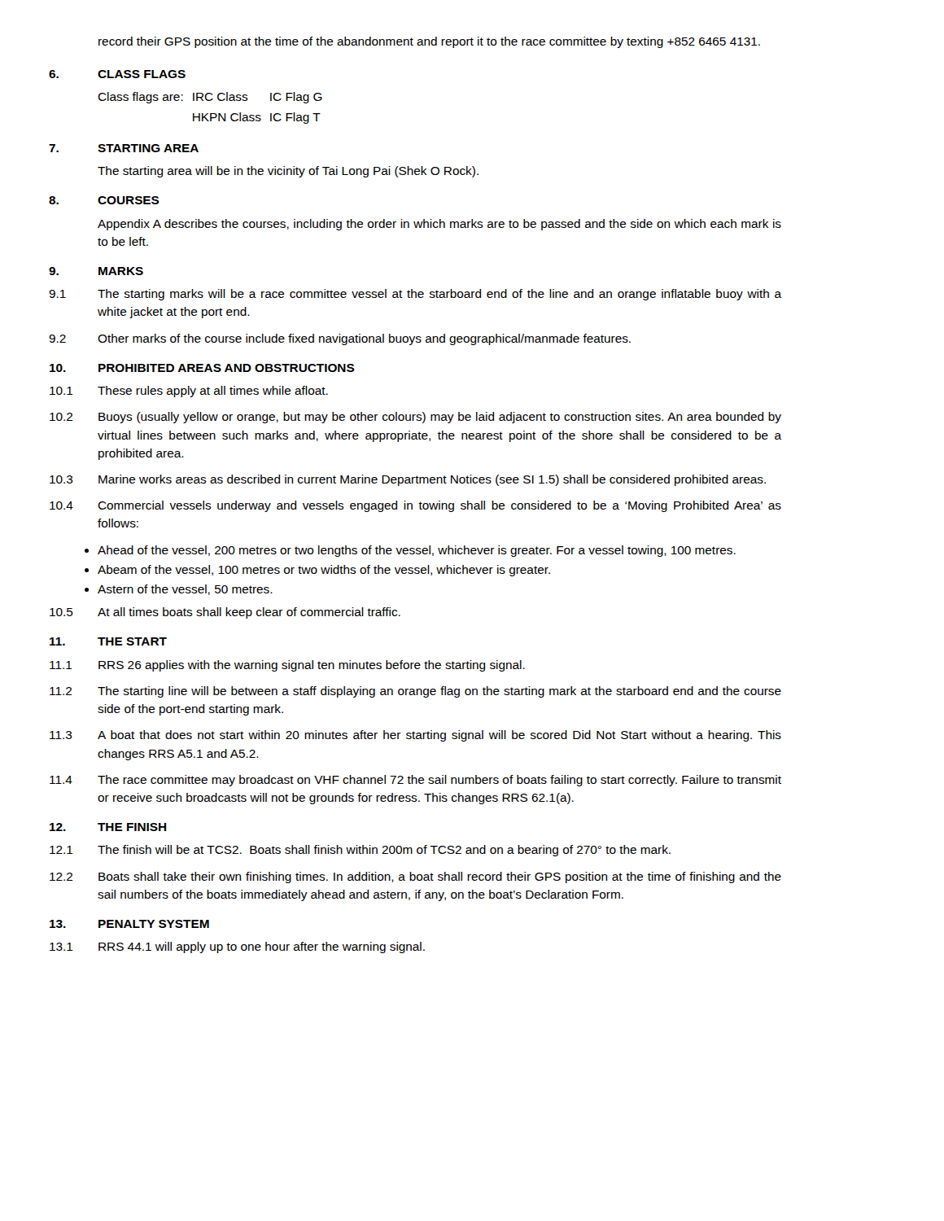record their GPS position at the time of the abandonment and report it to the race committee by texting +852 6465 4131.
6. CLASS FLAGS
| Class flags are: | IRC Class | IC Flag G |
| | HKPN Class | IC Flag T |
7. STARTING AREA
The starting area will be in the vicinity of Tai Long Pai (Shek O Rock).
8. COURSES
Appendix A describes the courses, including the order in which marks are to be passed and the side on which each mark is to be left.
9. MARKS
9.1 The starting marks will be a race committee vessel at the starboard end of the line and an orange inflatable buoy with a white jacket at the port end.
9.2 Other marks of the course include fixed navigational buoys and geographical/manmade features.
10. PROHIBITED AREAS AND OBSTRUCTIONS
10.1 These rules apply at all times while afloat.
10.2 Buoys (usually yellow or orange, but may be other colours) may be laid adjacent to construction sites. An area bounded by virtual lines between such marks and, where appropriate, the nearest point of the shore shall be considered to be a prohibited area.
10.3 Marine works areas as described in current Marine Department Notices (see SI 1.5) shall be considered prohibited areas.
10.4 Commercial vessels underway and vessels engaged in towing shall be considered to be a ‘Moving Prohibited Area’ as follows:
Ahead of the vessel, 200 metres or two lengths of the vessel, whichever is greater. For a vessel towing, 100 metres.
Abeam of the vessel, 100 metres or two widths of the vessel, whichever is greater.
Astern of the vessel, 50 metres.
10.5 At all times boats shall keep clear of commercial traffic.
11. THE START
11.1 RRS 26 applies with the warning signal ten minutes before the starting signal.
11.2 The starting line will be between a staff displaying an orange flag on the starting mark at the starboard end and the course side of the port-end starting mark.
11.3 A boat that does not start within 20 minutes after her starting signal will be scored Did Not Start without a hearing. This changes RRS A5.1 and A5.2.
11.4 The race committee may broadcast on VHF channel 72 the sail numbers of boats failing to start correctly. Failure to transmit or receive such broadcasts will not be grounds for redress. This changes RRS 62.1(a).
12. THE FINISH
12.1 The finish will be at TCS2. Boats shall finish within 200m of TCS2 and on a bearing of 270° to the mark.
12.2 Boats shall take their own finishing times. In addition, a boat shall record their GPS position at the time of finishing and the sail numbers of the boats immediately ahead and astern, if any, on the boat’s Declaration Form.
13. PENALTY SYSTEM
13.1 RRS 44.1 will apply up to one hour after the warning signal.